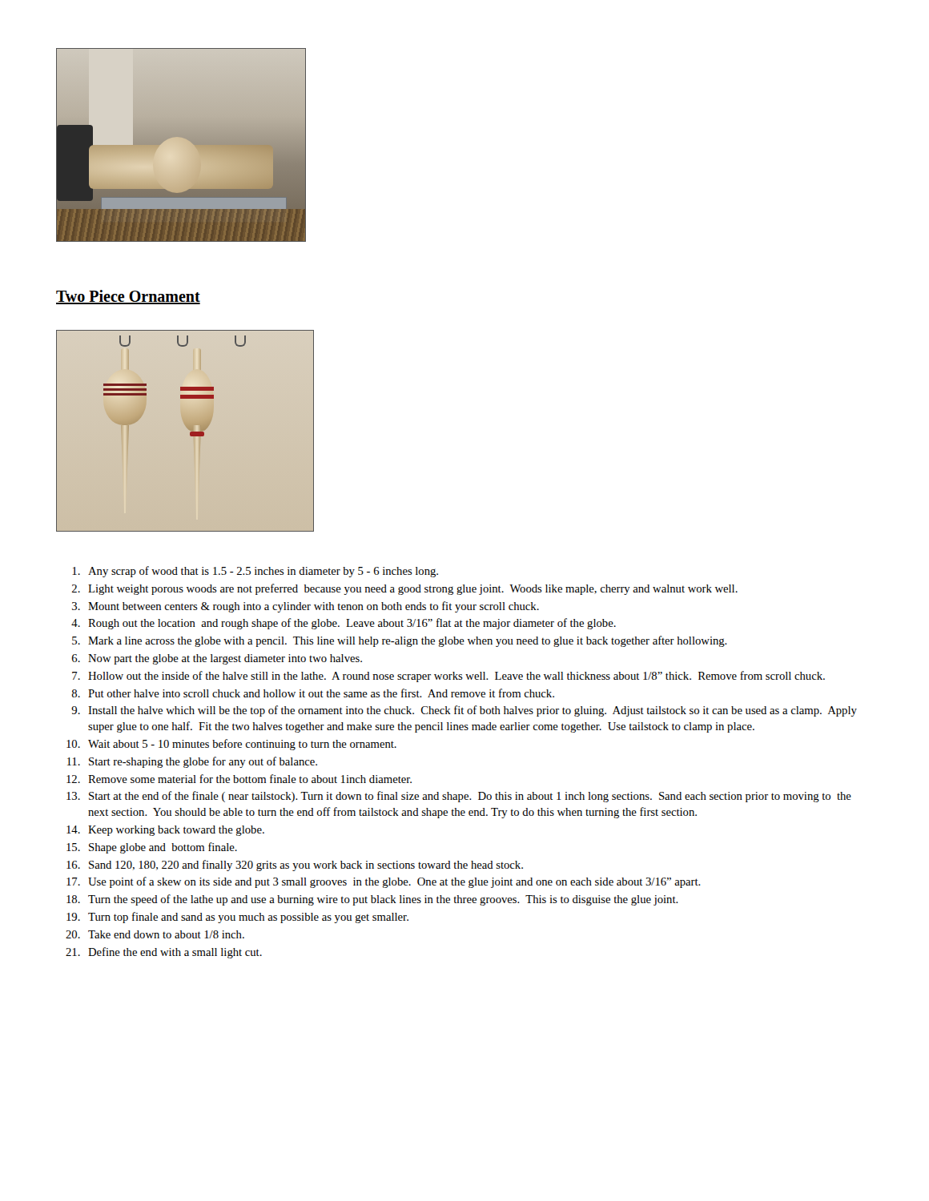Two Piece Ornament
Any scrap of wood that is 1.5 - 2.5 inches in diameter by 5 - 6 inches long.
Light weight porous woods are not preferred because you need a good strong glue joint. Woods like maple, cherry and walnut work well.
Mount between centers & rough into a cylinder with tenon on both ends to fit your scroll chuck.
Rough out the location and rough shape of the globe. Leave about 3/16” flat at the major diameter of the globe.
Mark a line across the globe with a pencil. This line will help re-align the globe when you need to glue it back together after hollowing.
Now part the globe at the largest diameter into two halves.
Hollow out the inside of the halve still in the lathe. A round nose scraper works well. Leave the wall thickness about 1/8” thick. Remove from scroll chuck.
Put other halve into scroll chuck and hollow it out the same as the first. And remove it from chuck.
Install the halve which will be the top of the ornament into the chuck. Check fit of both halves prior to gluing. Adjust tailstock so it can be used as a clamp. Apply super glue to one half. Fit the two halves together and make sure the pencil lines made earlier come together. Use tailstock to clamp in place.
Wait about 5 - 10 minutes before continuing to turn the ornament.
Start re-shaping the globe for any out of balance.
Remove some material for the bottom finale to about 1inch diameter.
Start at the end of the finale ( near tailstock). Turn it down to final size and shape. Do this in about 1 inch long sections. Sand each section prior to moving to the next section. You should be able to turn the end off from tailstock and shape the end. Try to do this when turning the first section.
Keep working back toward the globe.
Shape globe and bottom finale.
Sand 120, 180, 220 and finally 320 grits as you work back in sections toward the head stock.
Use point of a skew on its side and put 3 small grooves in the globe. One at the glue joint and one on each side about 3/16” apart.
Turn the speed of the lathe up and use a burning wire to put black lines in the three grooves. This is to disguise the glue joint.
Turn top finale and sand as you much as possible as you get smaller.
Take end down to about 1/8 inch.
Define the end with a small light cut.